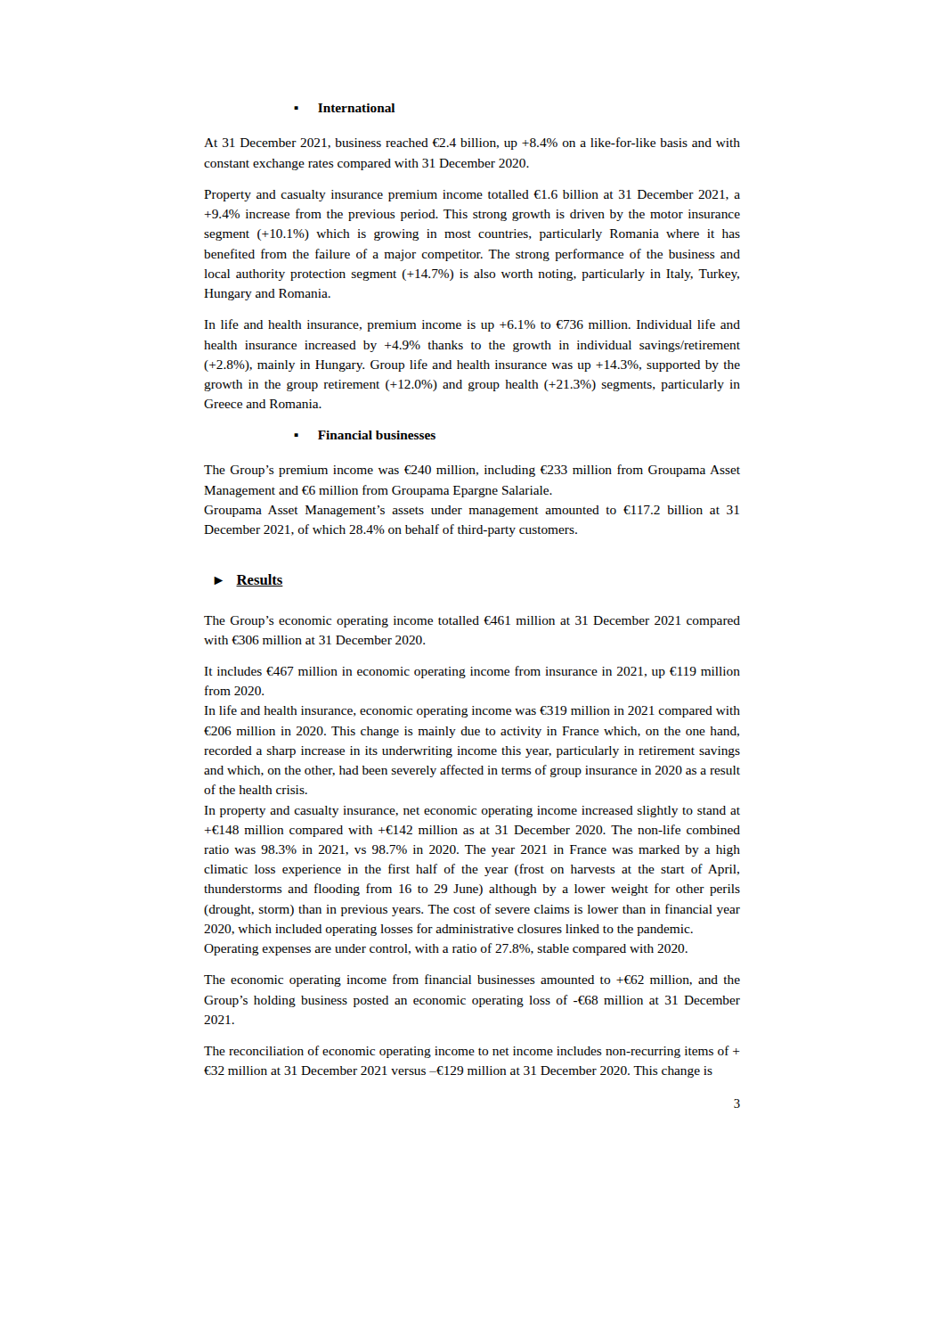▪International
At 31 December 2021, business reached €2.4 billion, up +8.4% on a like-for-like basis and with constant exchange rates compared with 31 December 2020.
Property and casualty insurance premium income totalled €1.6 billion at 31 December 2021, a +9.4% increase from the previous period. This strong growth is driven by the motor insurance segment (+10.1%) which is growing in most countries, particularly Romania where it has benefited from the failure of a major competitor. The strong performance of the business and local authority protection segment (+14.7%) is also worth noting, particularly in Italy, Turkey, Hungary and Romania.
In life and health insurance, premium income is up +6.1% to €736 million. Individual life and health insurance increased by +4.9% thanks to the growth in individual savings/retirement (+2.8%), mainly in Hungary. Group life and health insurance was up +14.3%, supported by the growth in the group retirement (+12.0%) and group health (+21.3%) segments, particularly in Greece and Romania.
▪Financial businesses
The Group’s premium income was €240 million, including €233 million from Groupama Asset Management and €6 million from Groupama Epargne Salariale.
Groupama Asset Management’s assets under management amounted to €117.2 billion at 31 December 2021, of which 28.4% on behalf of third-party customers.
▸Results
The Group’s economic operating income totalled €461 million at 31 December 2021 compared with €306 million at 31 December 2020.
It includes €467 million in economic operating income from insurance in 2021, up €119 million from 2020.
In life and health insurance, economic operating income was €319 million in 2021 compared with €206 million in 2020. This change is mainly due to activity in France which, on the one hand, recorded a sharp increase in its underwriting income this year, particularly in retirement savings and which, on the other, had been severely affected in terms of group insurance in 2020 as a result of the health crisis.
In property and casualty insurance, net economic operating income increased slightly to stand at +€148 million compared with +€142 million as at 31 December 2020. The non-life combined ratio was 98.3% in 2021, vs 98.7% in 2020. The year 2021 in France was marked by a high climatic loss experience in the first half of the year (frost on harvests at the start of April, thunderstorms and flooding from 16 to 29 June) although by a lower weight for other perils (drought, storm) than in previous years. The cost of severe claims is lower than in financial year 2020, which included operating losses for administrative closures linked to the pandemic.
Operating expenses are under control, with a ratio of 27.8%, stable compared with 2020.
The economic operating income from financial businesses amounted to +€62 million, and the Group’s holding business posted an economic operating loss of -€68 million at 31 December 2021.
The reconciliation of economic operating income to net income includes non-recurring items of +€32 million at 31 December 2021 versus –€129 million at 31 December 2020. This change is
3